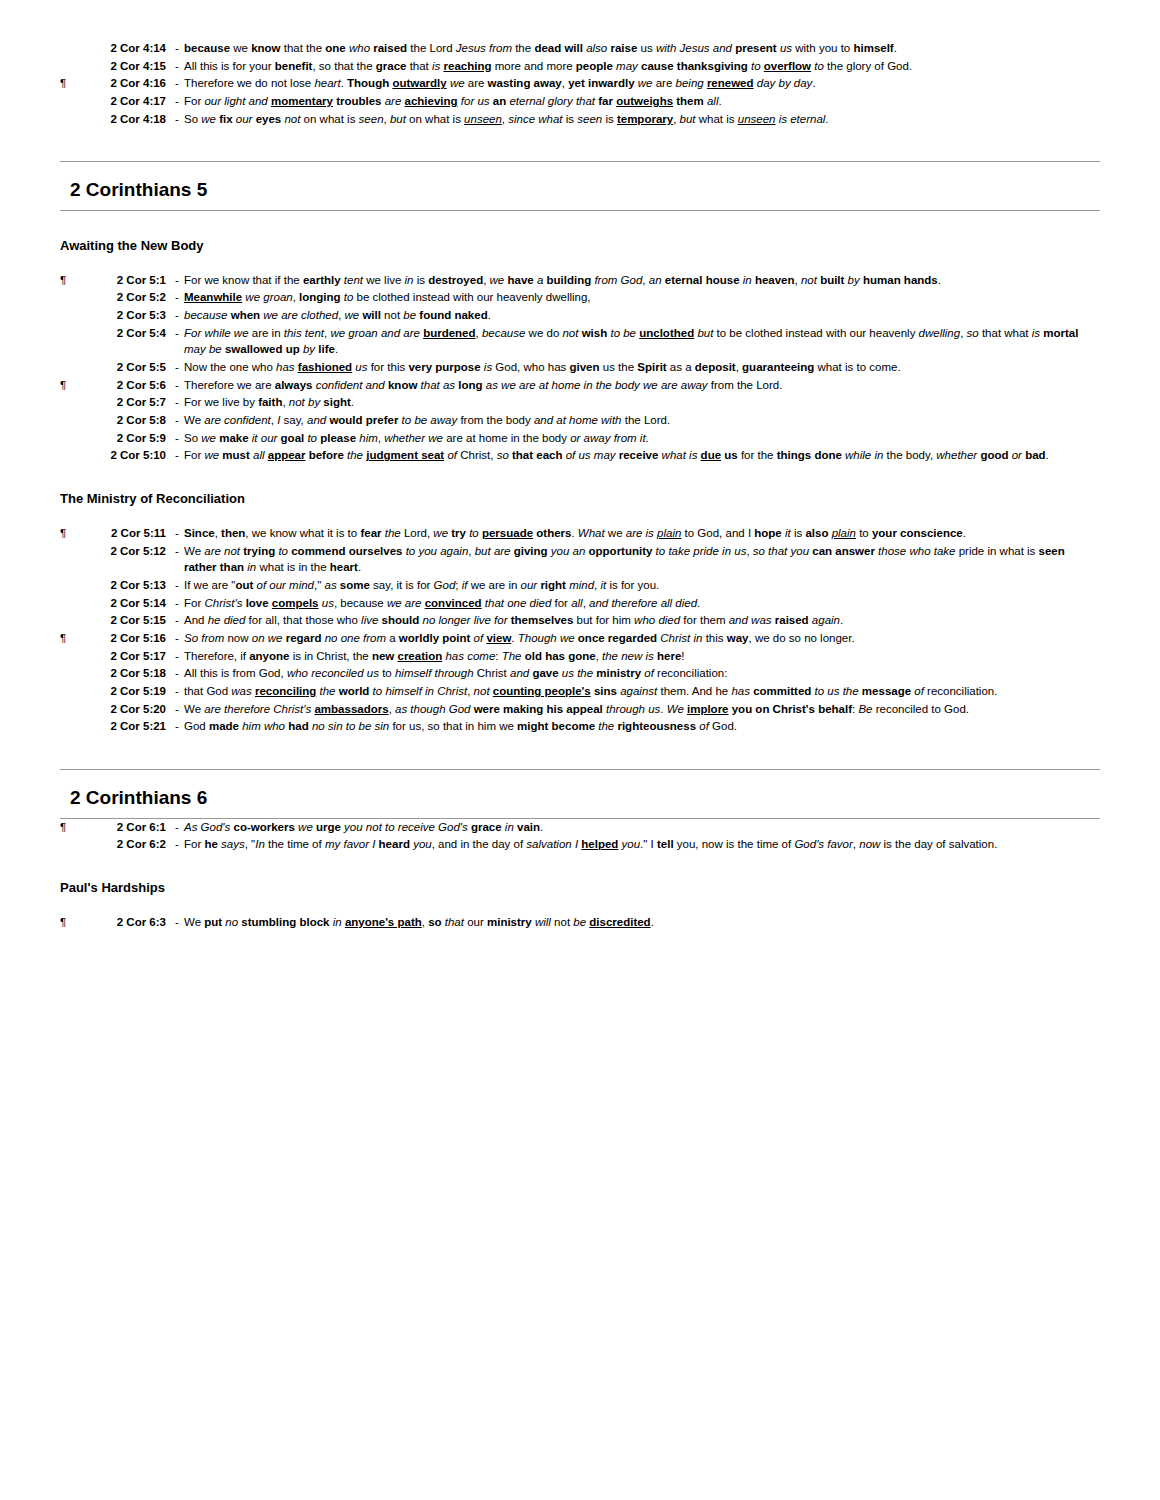2 Cor 4:14 - because we know that the one who raised the Lord Jesus from the dead will also raise us with Jesus and present us with you to himself.
2 Cor 4:15 - All this is for your benefit, so that the grace that is reaching more and more people may cause thanksgiving to overflow to the glory of God.
¶ 2 Cor 4:16 - Therefore we do not lose heart. Though outwardly we are wasting away, yet inwardly we are being renewed day by day.
2 Cor 4:17 - For our light and momentary troubles are achieving for us an eternal glory that far outweighs them all.
2 Cor 4:18 - So we fix our eyes not on what is seen, but on what is unseen, since what is seen is temporary, but what is unseen is eternal.
2 Corinthians 5
Awaiting the New Body
¶ 2 Cor 5:1 - For we know that if the earthly tent we live in is destroyed, we have a building from God, an eternal house in heaven, not built by human hands.
2 Cor 5:2 - Meanwhile we groan, longing to be clothed instead with our heavenly dwelling,
2 Cor 5:3 - because when we are clothed, we will not be found naked.
2 Cor 5:4 - For while we are in this tent, we groan and are burdened, because we do not wish to be unclothed but to be clothed instead with our heavenly dwelling, so that what is mortal may be swallowed up by life.
2 Cor 5:5 - Now the one who has fashioned us for this very purpose is God, who has given us the Spirit as a deposit, guaranteeing what is to come.
¶ 2 Cor 5:6 - Therefore we are always confident and know that as long as we are at home in the body we are away from the Lord.
2 Cor 5:7 - For we live by faith, not by sight.
2 Cor 5:8 - We are confident, I say, and would prefer to be away from the body and at home with the Lord.
2 Cor 5:9 - So we make it our goal to please him, whether we are at home in the body or away from it.
2 Cor 5:10 - For we must all appear before the judgment seat of Christ, so that each of us may receive what is due us for the things done while in the body, whether good or bad.
The Ministry of Reconciliation
¶ 2 Cor 5:11 - Since, then, we know what it is to fear the Lord, we try to persuade others. What we are is plain to God, and I hope it is also plain to your conscience.
2 Cor 5:12 - We are not trying to commend ourselves to you again, but are giving you an opportunity to take pride in us, so that you can answer those who take pride in what is seen rather than in what is in the heart.
2 Cor 5:13 - If we are "out of our mind," as some say, it is for God; if we are in our right mind, it is for you.
2 Cor 5:14 - For Christ's love compels us, because we are convinced that one died for all, and therefore all died.
2 Cor 5:15 - And he died for all, that those who live should no longer live for themselves but for him who died for them and was raised again.
¶ 2 Cor 5:16 - So from now on we regard no one from a worldly point of view. Though we once regarded Christ in this way, we do so no longer.
2 Cor 5:17 - Therefore, if anyone is in Christ, the new creation has come: The old has gone, the new is here!
2 Cor 5:18 - All this is from God, who reconciled us to himself through Christ and gave us the ministry of reconciliation:
2 Cor 5:19 - that God was reconciling the world to himself in Christ, not counting people's sins against them. And he has committed to us the message of reconciliation.
2 Cor 5:20 - We are therefore Christ's ambassadors, as though God were making his appeal through us. We implore you on Christ's behalf: Be reconciled to God.
2 Cor 5:21 - God made him who had no sin to be sin for us, so that in him we might become the righteousness of God.
2 Corinthians 6
¶ 2 Cor 6:1 - As God's co-workers we urge you not to receive God's grace in vain.
2 Cor 6:2 - For he says, "In the time of my favor I heard you, and in the day of salvation I helped you." I tell you, now is the time of God's favor, now is the day of salvation.
Paul's Hardships
¶ 2 Cor 6:3 - We put no stumbling block in anyone's path, so that our ministry will not be discredited.